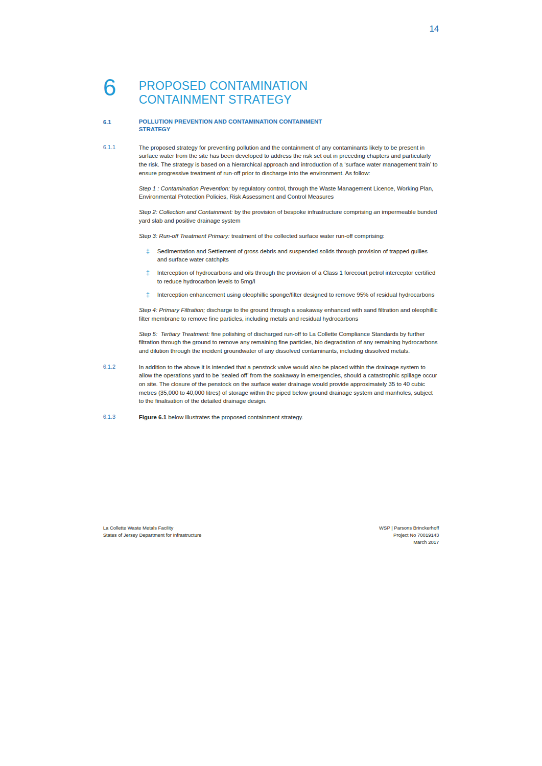14
6
PROPOSED CONTAMINATION
CONTAINMENT STRATEGY
6.1
POLLUTION PREVENTION AND CONTAMINATION CONTAINMENT
STRATEGY
6.1.1
The proposed strategy for preventing pollution and the containment of any contaminants likely to be present in surface water from the site has been developed to address the risk set out in preceding chapters and particularly the risk. The strategy is based on a hierarchical approach and introduction of a ‘surface water management train’ to ensure progressive treatment of run-off prior to discharge into the environment. As follow:
Step 1 : Contamination Prevention: by regulatory control, through the Waste Management Licence, Working Plan, Environmental Protection Policies, Risk Assessment and Control Measures
Step 2: Collection and Containment: by the provision of bespoke infrastructure comprising an impermeable bunded yard slab and positive drainage system
Step 3: Run-off Treatment Primary: treatment of the collected surface water run-off comprising:
Sedimentation and Settlement of gross debris and suspended solids through provision of trapped gullies and surface water catchpits
Interception of hydrocarbons and oils through the provision of a Class 1 forecourt petrol interceptor certified to reduce hydrocarbon levels to 5mg/l
Interception enhancement using oleophillic sponge/filter designed to remove 95% of residual hydrocarbons
Step 4: Primary Filtration; discharge to the ground through a soakaway enhanced with sand filtration and oleophillic filter membrane to remove fine particles, including metals and residual hydrocarbons
Step 5: Tertiary Treatment: fine polishing of discharged run-off to La Collette Compliance Standards by further filtration through the ground to remove any remaining fine particles, bio degradation of any remaining hydrocarbons and dilution through the incident groundwater of any dissolved contaminants, including dissolved metals.
6.1.2
In addition to the above it is intended that a penstock valve would also be placed within the drainage system to allow the operations yard to be ‘sealed off’ from the soakaway in emergencies, should a catastrophic spillage occur on site. The closure of the penstock on the surface water drainage would provide approximately 35 to 40 cubic metres (35,000 to 40,000 litres) of storage within the piped below ground drainage system and manholes, subject to the finalisation of the detailed drainage design.
6.1.3
Figure 6.1 below illustrates the proposed containment strategy.
La Collette Waste Metals Facility
States of Jersey Department for Infrastructure
WSP | Parsons Brinckerhoff
Project No 70019143
March 2017